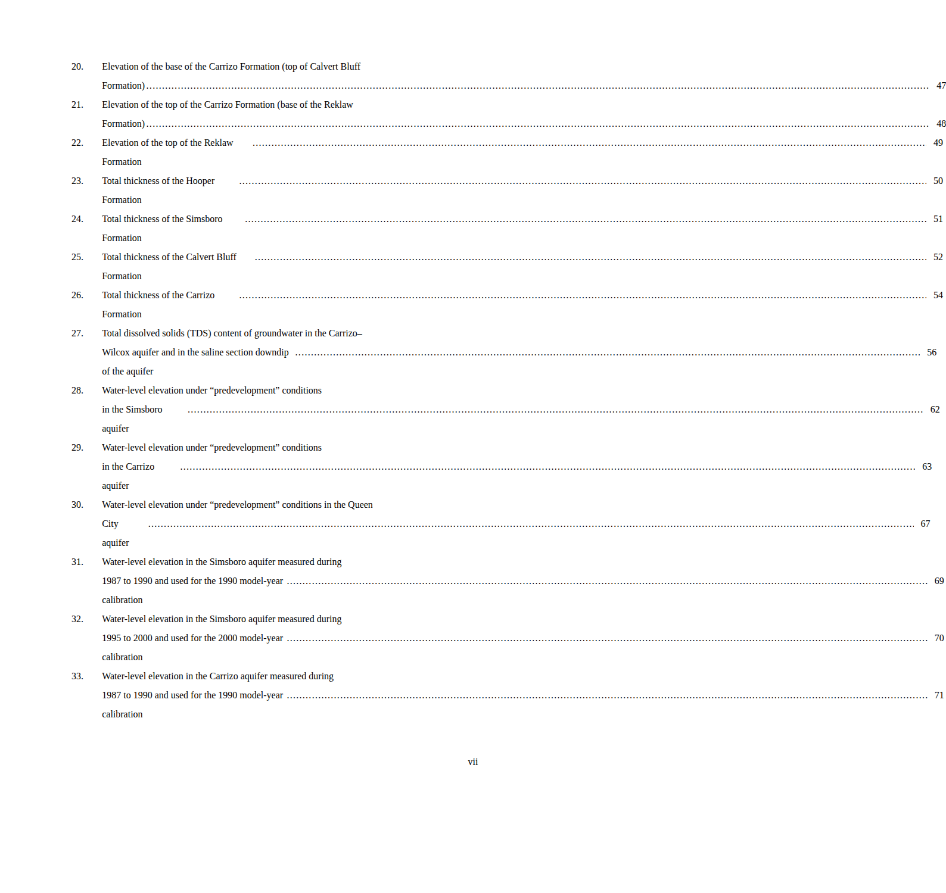20. Elevation of the base of the Carrizo Formation (top of Calvert Bluff Formation) 47
21. Elevation of the top of the Carrizo Formation (base of the Reklaw Formation) 48
22. Elevation of the top of the Reklaw Formation 49
23. Total thickness of the Hooper Formation 50
24. Total thickness of the Simsboro Formation 51
25. Total thickness of the Calvert Bluff Formation 52
26. Total thickness of the Carrizo Formation 54
27. Total dissolved solids (TDS) content of groundwater in the Carrizo– Wilcox aquifer and in the saline section downdip of the aquifer 56
28. Water-level elevation under “predevelopment” conditions in the Simsboro aquifer 62
29. Water-level elevation under “predevelopment” conditions in the Carrizo aquifer 63
30. Water-level elevation under “predevelopment” conditions in the Queen City aquifer 67
31. Water-level elevation in the Simsboro aquifer measured during 1987 to 1990 and used for the 1990 model-year calibration 69
32. Water-level elevation in the Simsboro aquifer measured during 1995 to 2000 and used for the 2000 model-year calibration 70
33. Water-level elevation in the Carrizo aquifer measured during 1987 to 1990 and used for the 1990 model-year calibration 71
vii